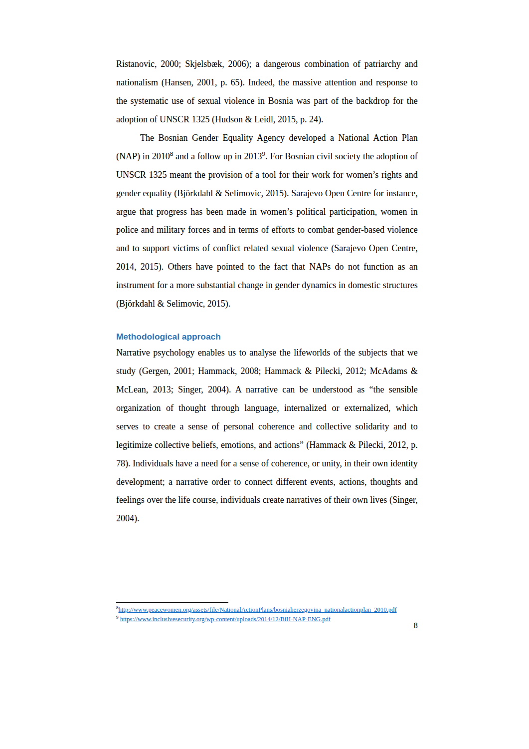Ristanovic, 2000; Skjelsbæk, 2006); a dangerous combination of patriarchy and nationalism (Hansen, 2001, p. 65). Indeed, the massive attention and response to the systematic use of sexual violence in Bosnia was part of the backdrop for the adoption of UNSCR 1325 (Hudson & Leidl, 2015, p. 24).
The Bosnian Gender Equality Agency developed a National Action Plan (NAP) in 20108 and a follow up in 20139. For Bosnian civil society the adoption of UNSCR 1325 meant the provision of a tool for their work for women’s rights and gender equality (Björkdahl & Selimovic, 2015). Sarajevo Open Centre for instance, argue that progress has been made in women’s political participation, women in police and military forces and in terms of efforts to combat gender-based violence and to support victims of conflict related sexual violence (Sarajevo Open Centre, 2014, 2015). Others have pointed to the fact that NAPs do not function as an instrument for a more substantial change in gender dynamics in domestic structures (Björkdahl & Selimovic, 2015).
Methodological approach
Narrative psychology enables us to analyse the lifeworlds of the subjects that we study (Gergen, 2001; Hammack, 2008; Hammack & Pilecki, 2012; McAdams & McLean, 2013; Singer, 2004). A narrative can be understood as “the sensible organization of thought through language, internalized or externalized, which serves to create a sense of personal coherence and collective solidarity and to legitimize collective beliefs, emotions, and actions” (Hammack & Pilecki, 2012, p. 78). Individuals have a need for a sense of coherence, or unity, in their own identity development; a narrative order to connect different events, actions, thoughts and feelings over the life course, individuals create narratives of their own lives (Singer, 2004).
8http://www.peacewomen.org/assets/file/NationalActionPlans/bosniaherzegovina_nationalactionplan_2010.pdf
9 https://www.inclusivesecurity.org/wp-content/uploads/2014/12/BiH-NAP-ENG.pdf
8